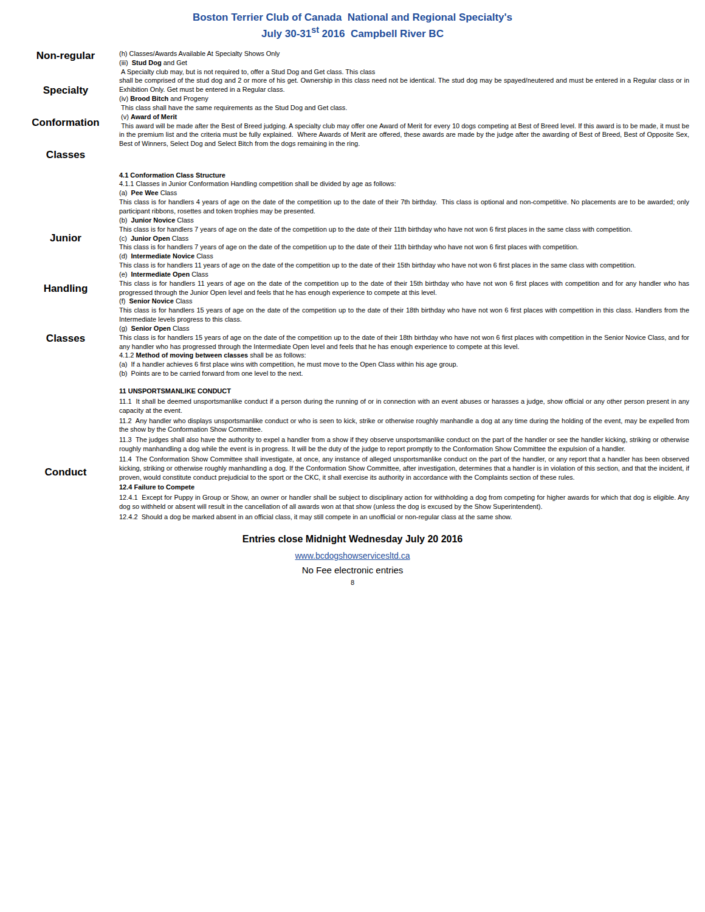Boston Terrier Club of Canada National and Regional Specialty's July 30-31st 2016 Campbell River BC
Non-regular Specialty Conformation Classes
(h) Classes/Awards Available At Specialty Shows Only
(iii) Stud Dog and Get
A Specialty club may, but is not required to, offer a Stud Dog and Get class. This class
shall be comprised of the stud dog and 2 or more of his get. Ownership in this class need not be identical. The stud dog may be spayed/neutered and must be entered in a Regular class or in Exhibition Only. Get must be entered in a Regular class.
(iv) Brood Bitch and Progeny
This class shall have the same requirements as the Stud Dog and Get class.
(v) Award of Merit
This award will be made after the Best of Breed judging. A specialty club may offer one Award of Merit for every 10 dogs competing at Best of Breed level. If this award is to be made, it must be in the premium list and the criteria must be fully explained. Where Awards of Merit are offered, these awards are made by the judge after the awarding of Best of Breed, Best of Opposite Sex, Best of Winners, Select Dog and Select Bitch from the dogs remaining in the ring.
Junior Handling Classes
4.1 Conformation Class Structure
4.1.1 Classes in Junior Conformation Handling competition shall be divided by age as follows:
(a) Pee Wee Class
This class is for handlers 4 years of age on the date of the competition up to the date of their 7th birthday. This class is optional and non-competitive. No placements are to be awarded; only participant ribbons, rosettes and token trophies may be presented.
(b) Junior Novice Class
This class is for handlers 7 years of age on the date of the competition up to the date of their 11th birthday who have not won 6 first places in the same class with competition.
(c) Junior Open Class
This class is for handlers 7 years of age on the date of the competition up to the date of their 11th birthday who have not won 6 first places with competition.
(d) Intermediate Novice Class
This class is for handlers 11 years of age on the date of the competition up to the date of their 15th birthday who have not won 6 first places in the same class with competition.
(e) Intermediate Open Class
This class is for handlers 11 years of age on the date of the competition up to the date of their 15th birthday who have not won 6 first places with competition and for any handler who has progressed through the Junior Open level and feels that he has enough experience to compete at this level.
(f) Senior Novice Class
This class is for handlers 15 years of age on the date of the competition up to the date of their 18th birthday who have not won 6 first places with competition in this class. Handlers from the Intermediate levels progress to this class.
(g) Senior Open Class
This class is for handlers 15 years of age on the date of the competition up to the date of their 18th birthday who have not won 6 first places with competition in the Senior Novice Class, and for any handler who has progressed through the Intermediate Open level and feels that he has enough experience to compete at this level.
4.1.2 Method of moving between classes shall be as follows:
(a) If a handler achieves 6 first place wins with competition, he must move to the Open Class within his age group.
(b) Points are to be carried forward from one level to the next.
Conduct
11 UNSPORTSMANLIKE CONDUCT
11.1 It shall be deemed unsportsmanlike conduct if a person during the running of or in connection with an event abuses or harasses a judge, show official or any other person present in any capacity at the event.
11.2 Any handler who displays unsportsmanlike conduct or who is seen to kick, strike or otherwise roughly manhandle a dog at any time during the holding of the event, may be expelled from the show by the Conformation Show Committee.
11.3 The judges shall also have the authority to expel a handler from a show if they observe unsportsmanlike conduct on the part of the handler or see the handler kicking, striking or otherwise roughly manhandling a dog while the event is in progress. It will be the duty of the judge to report promptly to the Conformation Show Committee the expulsion of a handler.
11.4 The Conformation Show Committee shall investigate, at once, any instance of alleged unsportsmanlike conduct on the part of the handler, or any report that a handler has been observed kicking, striking or otherwise roughly manhandling a dog. If the Conformation Show Committee, after investigation, determines that a handler is in violation of this section, and that the incident, if proven, would constitute conduct prejudicial to the sport or the CKC, it shall exercise its authority in accordance with the Complaints section of these rules.
12.4 Failure to Compete
12.4.1 Except for Puppy in Group or Show, an owner or handler shall be subject to disciplinary action for withholding a dog from competing for higher awards for which that dog is eligible. Any dog so withheld or absent will result in the cancellation of all awards won at that show (unless the dog is excused by the Show Superintendent).
12.4.2 Should a dog be marked absent in an official class, it may still compete in an unofficial or non-regular class at the same show.
Entries close Midnight Wednesday July 20 2016
www.bcdogshowservicesltd.ca
No Fee electronic entries
8